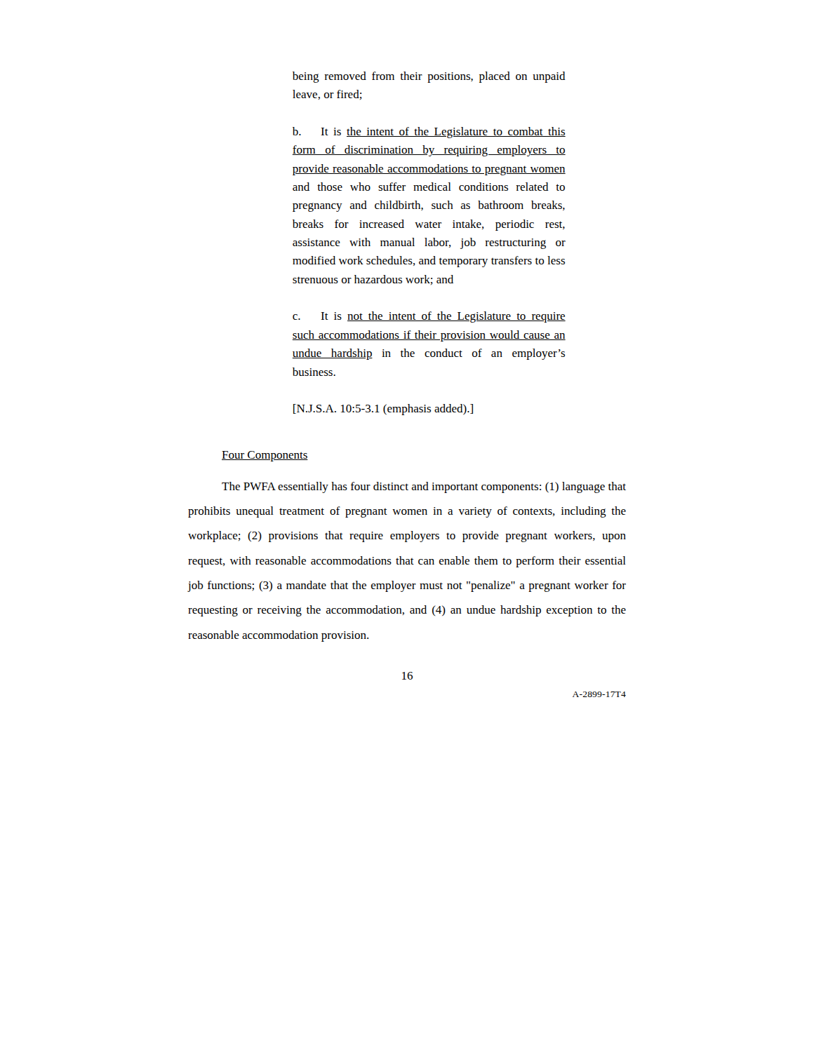being removed from their positions, placed on unpaid leave, or fired;
b. It is the intent of the Legislature to combat this form of discrimination by requiring employers to provide reasonable accommodations to pregnant women and those who suffer medical conditions related to pregnancy and childbirth, such as bathroom breaks, breaks for increased water intake, periodic rest, assistance with manual labor, job restructuring or modified work schedules, and temporary transfers to less strenuous or hazardous work; and
c. It is not the intent of the Legislature to require such accommodations if their provision would cause an undue hardship in the conduct of an employer’s business.
[N.J.S.A. 10:5-3.1 (emphasis added).]
Four Components
The PWFA essentially has four distinct and important components: (1) language that prohibits unequal treatment of pregnant women in a variety of contexts, including the workplace; (2) provisions that require employers to provide pregnant workers, upon request, with reasonable accommodations that can enable them to perform their essential job functions; (3) a mandate that the employer must not "penalize" a pregnant worker for requesting or receiving the accommodation, and (4) an undue hardship exception to the reasonable accommodation provision.
16
A-2899-17T4